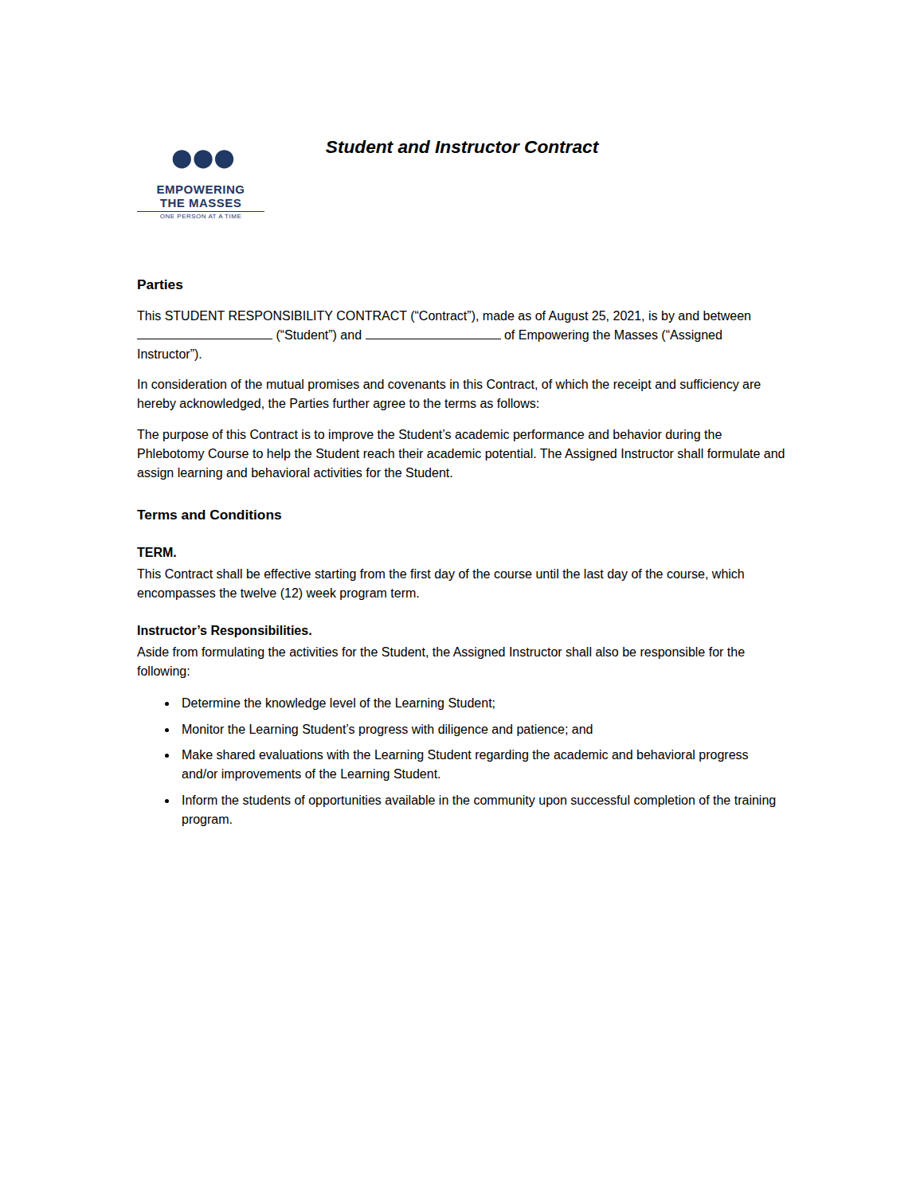●●●
EMPOWERING
THE MASSES
ONE PERSON AT A TIME
Student and Instructor Contract
Parties
This STUDENT RESPONSIBILITY CONTRACT (“Contract”), made as of August 25, 2021, is by and between (“Student”) and of Empowering the Masses (“Assigned Instructor”).
In consideration of the mutual promises and covenants in this Contract, of which the receipt and sufficiency are hereby acknowledged, the Parties further agree to the terms as follows:
The purpose of this Contract is to improve the Student’s academic performance and behavior during the Phlebotomy Course to help the Student reach their academic potential. The Assigned Instructor shall formulate and assign learning and behavioral activities for the Student.
Terms and Conditions
TERM.
This Contract shall be effective starting from the first day of the course until the last day of the course, which encompasses the twelve (12) week program term.
Instructor’s Responsibilities.
Aside from formulating the activities for the Student, the Assigned Instructor shall also be responsible for the following:
Determine the knowledge level of the Learning Student;
Monitor the Learning Student’s progress with diligence and patience; and
Make shared evaluations with the Learning Student regarding the academic and behavioral progress and/or improvements of the Learning Student.
Inform the students of opportunities available in the community upon successful completion of the training program.